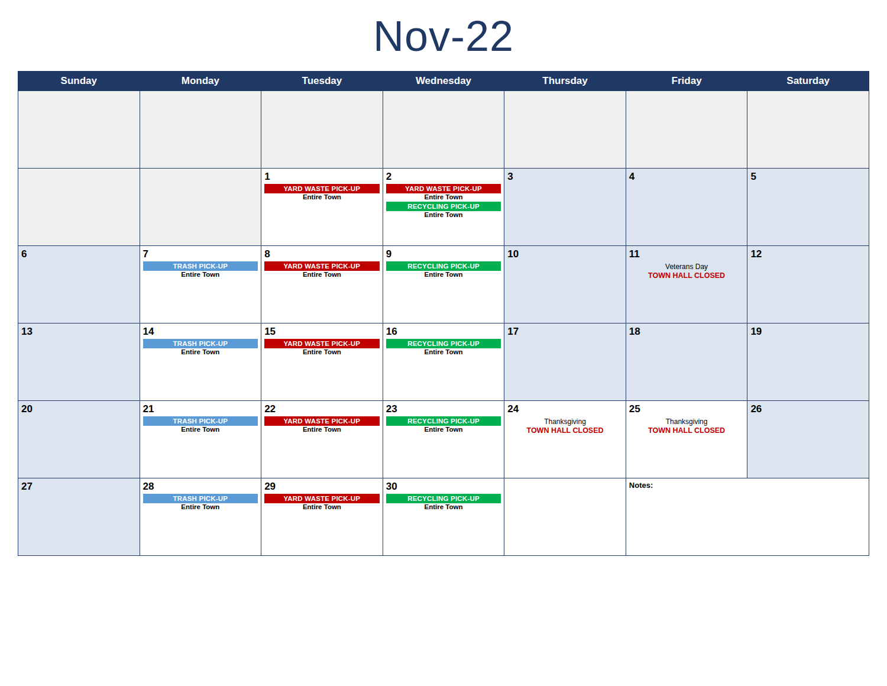Nov-22
| Sunday | Monday | Tuesday | Wednesday | Thursday | Friday | Saturday |
| --- | --- | --- | --- | --- | --- | --- |
| | | 1 YARD WASTE PICK-UP Entire Town | 2 YARD WASTE PICK-UP Entire Town RECYCLING PICK-UP Entire Town | 3 | 4 | 5 |
| 6 | 7 TRASH PICK-UP Entire Town | 8 YARD WASTE PICK-UP Entire Town | 9 RECYCLING PICK-UP Entire Town | 10 | 11 Veterans Day TOWN HALL CLOSED | 12 |
| 13 | 14 TRASH PICK-UP Entire Town | 15 YARD WASTE PICK-UP Entire Town | 16 RECYCLING PICK-UP Entire Town | 17 | 18 | 19 |
| 20 | 21 TRASH PICK-UP Entire Town | 22 YARD WASTE PICK-UP Entire Town | 23 RECYCLING PICK-UP Entire Town | 24 Thanksgiving TOWN HALL CLOSED | 25 Thanksgiving TOWN HALL CLOSED | 26 |
| 27 | 28 TRASH PICK-UP Entire Town | 29 YARD WASTE PICK-UP Entire Town | 30 RECYCLING PICK-UP Entire Town | | Notes: |